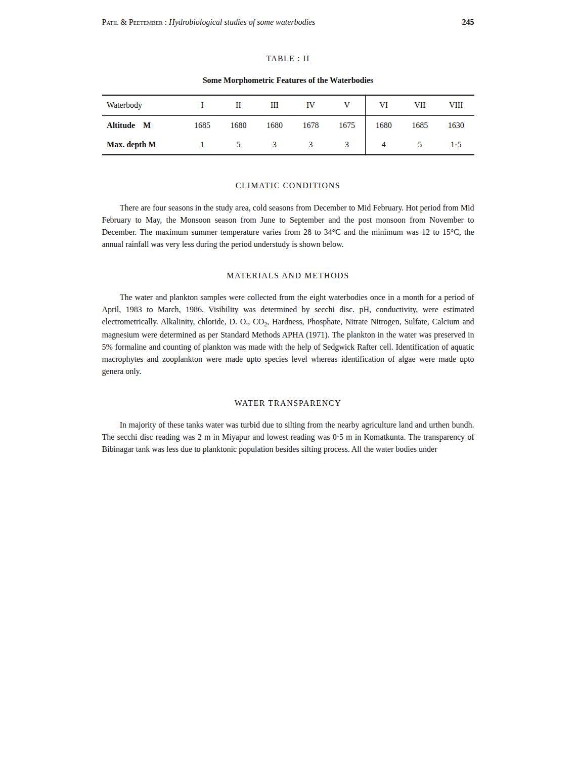Patil & Peetember : Hydrobiological studies of some waterbodies
245
TABLE : II
Some Morphometric Features of the Waterbodies
| Waterbody | I | II | III | IV | V | VI | VII | VIII |
| --- | --- | --- | --- | --- | --- | --- | --- | --- |
| Altitude M | 1685 | 1680 | 1680 | 1678 | 1675 | 1680 | 1685 | 1630 |
| Max. depth M | 1 | 5 | 3 | 3 | 3 | 4 | 5 | 1·5 |
CLIMATIC CONDITIONS
There are four seasons in the study area, cold seasons from December to Mid February. Hot period from Mid February to May, the Monsoon season from June to September and the post monsoon from November to December. The maximum summer temperature varies from 28 to 34°C and the minimum was 12 to 15°C, the annual rainfall was very less during the period understudy is shown below.
MATERIALS AND METHODS
The water and plankton samples were collected from the eight waterbodies once in a month for a period of April, 1983 to March, 1986. Visibility was determined by secchi disc. pH, conductivity, were estimated electrometrically. Alkalinity, chloride, D. O., CO2, Hardness, Phosphate, Nitrate Nitrogen, Sulfate, Calcium and magnesium were determined as per Standard Methods APHA (1971). The plankton in the water was preserved in 5% formaline and counting of plankton was made with the help of Sedgwick Rafter cell. Identification of aquatic macrophytes and zooplankton were made upto species level whereas identification of algae were made upto genera only.
WATER TRANSPARENCY
In majority of these tanks water was turbid due to silting from the nearby agriculture land and urthen bundh. The secchi disc reading was 2 m in Miyapur and lowest reading was 0·5 m in Komatkunta. The transparency of Bibinagar tank was less due to planktonic population besides silting process. All the water bodies under